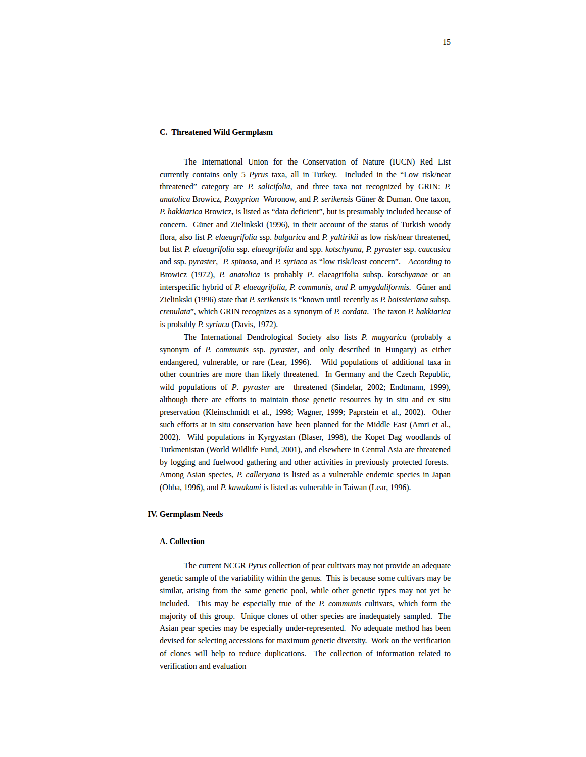15
C. Threatened Wild Germplasm
The International Union for the Conservation of Nature (IUCN) Red List currently contains only 5 Pyrus taxa, all in Turkey. Included in the “Low risk/near threatened” category are P. salicifolia, and three taxa not recognized by GRIN: P. anatolica Browicz, P.oxyprion Woronow, and P. serikensis Güner & Duman. One taxon, P. hakkiarica Browicz, is listed as “data deficient”, but is presumably included because of concern. Güner and Zielinkski (1996), in their account of the status of Turkish woody flora, also list P. elaeagrifolia ssp. bulgarica and P. yaltirikii as low risk/near threatened, but list P. elaeagrifolia ssp. elaeagrifolia and spp. kotschyana, P. pyraster ssp. caucasica and ssp. pyraster, P. spinosa, and P. syriaca as “low risk/least concern”. According to Browicz (1972), P. anatolica is probably P. elaeagrifolia subsp. kotschyanae or an interspecific hybrid of P. elaeagrifolia, P. communis, and P. amygdaliformis. Güner and Zielinkski (1996) state that P. serikensis is “known until recently as P. boissieriana subsp. crenulata”, which GRIN recognizes as a synonym of P. cordata. The taxon P. hakkiarica is probably P. syriaca (Davis, 1972).
The International Dendrological Society also lists P. magyarica (probably a synonym of P. communis ssp. pyraster, and only described in Hungary) as either endangered, vulnerable, or rare (Lear, 1996). Wild populations of additional taxa in other countries are more than likely threatened. In Germany and the Czech Republic, wild populations of P. pyraster are threatened (Sindelar, 2002; Endtmann, 1999), although there are efforts to maintain those genetic resources by in situ and ex situ preservation (Kleinschmidt et al., 1998; Wagner, 1999; Paprstein et al., 2002). Other such efforts at in situ conservation have been planned for the Middle East (Amri et al., 2002). Wild populations in Kyrgyzstan (Blaser, 1998), the Kopet Dag woodlands of Turkmenistan (World Wildlife Fund, 2001), and elsewhere in Central Asia are threatened by logging and fuelwood gathering and other activities in previously protected forests. Among Asian species, P. calleryana is listed as a vulnerable endemic species in Japan (Ohba, 1996), and P. kawakami is listed as vulnerable in Taiwan (Lear, 1996).
IV. Germplasm Needs
A. Collection
The current NCGR Pyrus collection of pear cultivars may not provide an adequate genetic sample of the variability within the genus. This is because some cultivars may be similar, arising from the same genetic pool, while other genetic types may not yet be included. This may be especially true of the P. communis cultivars, which form the majority of this group. Unique clones of other species are inadequately sampled. The Asian pear species may be especially under-represented. No adequate method has been devised for selecting accessions for maximum genetic diversity. Work on the verification of clones will help to reduce duplications. The collection of information related to verification and evaluation